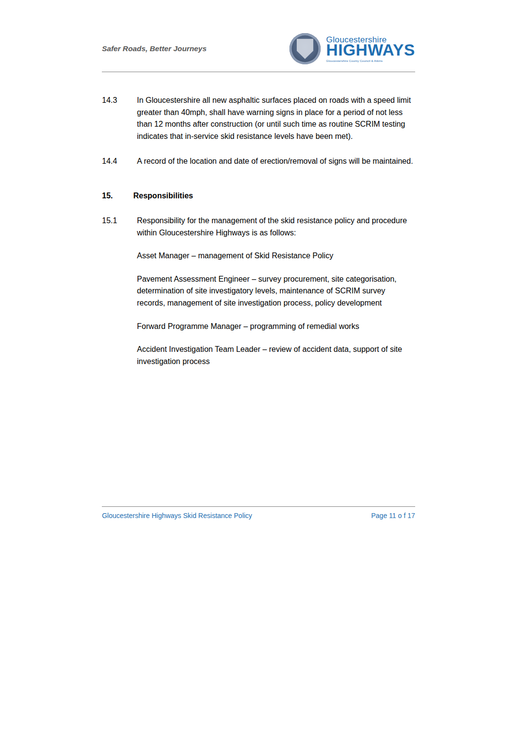Safer Roads, Better Journeys
Gloucestershire HIGHWAYS Gloucestershire County Council & Atkins
14.3
In Gloucestershire all new asphaltic surfaces placed on roads with a speed limit greater than 40mph, shall have warning signs in place for a period of not less than 12 months after construction (or until such time as routine SCRIM testing indicates that in-service skid resistance levels have been met).
14.4
A record of the location and date of erection/removal of signs will be maintained.
15.
Responsibilities
15.1
Responsibility for the management of the skid resistance policy and procedure within Gloucestershire Highways is as follows:
Asset Manager – management of Skid Resistance Policy
Pavement Assessment Engineer – survey procurement, site categorisation, determination of site investigatory levels, maintenance of SCRIM survey records, management of site investigation process, policy development
Forward Programme Manager – programming of remedial works
Accident Investigation Team Leader – review of accident data, support of site investigation process
Gloucestershire Highways Skid Resistance Policy
Page 11 o f 17